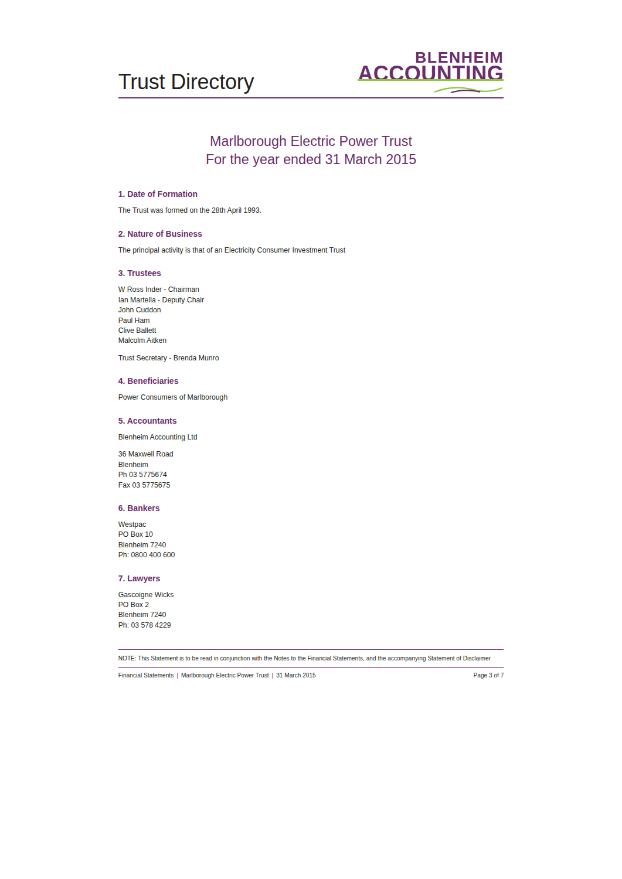Trust Directory
BLENHEIM
ACCOUNTING
Marlborough Electric Power Trust
For the year ended 31 March 2015
1. Date of Formation
The Trust was formed on the 28th April 1993.
2. Nature of Business
The principal activity is that of an Electricity Consumer Investment Trust
3. Trustees
W Ross Inder - Chairman
Ian Martella - Deputy Chair
John Cuddon
Paul Ham
Clive Ballett
Malcolm Aitken
Trust Secretary - Brenda Munro
4. Beneficiaries
Power Consumers of Marlborough
5. Accountants
Blenheim Accounting Ltd
36 Maxwell Road
Blenheim
Ph 03 5775674
Fax 03 5775675
6. Bankers
Westpac
PO Box 10
Blenheim 7240
Ph: 0800 400 600
7. Lawyers
Gascoigne Wicks
PO Box 2
Blenheim 7240
Ph: 03 578 4229
NOTE: This Statement is to be read in conjunction with the Notes to the Financial Statements, and the accompanying Statement of Disclaimer
Financial Statements|Marlborough Electric Power Trust|31 March 2015
Page 3 of 7